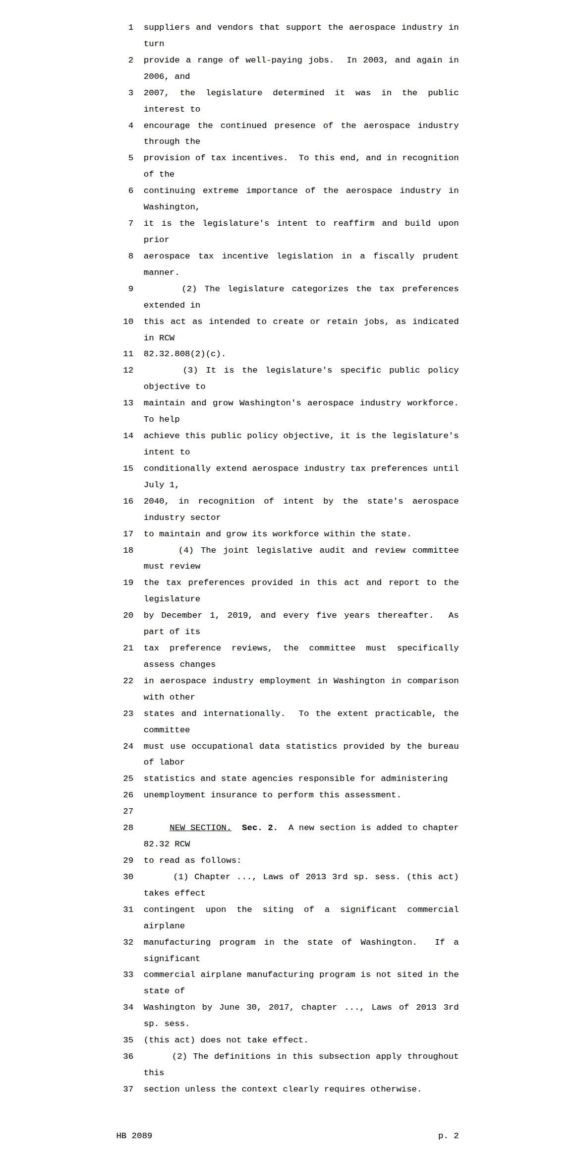suppliers and vendors that support the aerospace industry in turn
provide a range of well-paying jobs. In 2003, and again in 2006, and
2007, the legislature determined it was in the public interest to
encourage the continued presence of the aerospace industry through the
provision of tax incentives. To this end, and in recognition of the
continuing extreme importance of the aerospace industry in Washington,
it is the legislature's intent to reaffirm and build upon prior
aerospace tax incentive legislation in a fiscally prudent manner.
(2) The legislature categorizes the tax preferences extended in
this act as intended to create or retain jobs, as indicated in RCW
82.32.808(2)(c).
(3) It is the legislature's specific public policy objective to
maintain and grow Washington's aerospace industry workforce. To help
achieve this public policy objective, it is the legislature's intent to
conditionally extend aerospace industry tax preferences until July 1,
2040, in recognition of intent by the state's aerospace industry sector
to maintain and grow its workforce within the state.
(4) The joint legislative audit and review committee must review
the tax preferences provided in this act and report to the legislature
by December 1, 2019, and every five years thereafter. As part of its
tax preference reviews, the committee must specifically assess changes
in aerospace industry employment in Washington in comparison with other
states and internationally. To the extent practicable, the committee
must use occupational data statistics provided by the bureau of labor
statistics and state agencies responsible for administering
unemployment insurance to perform this assessment.
NEW SECTION. Sec. 2. A new section is added to chapter 82.32 RCW
to read as follows:
(1) Chapter ..., Laws of 2013 3rd sp. sess. (this act) takes effect
contingent upon the siting of a significant commercial airplane
manufacturing program in the state of Washington. If a significant
commercial airplane manufacturing program is not sited in the state of
Washington by June 30, 2017, chapter ..., Laws of 2013 3rd sp. sess.
(this act) does not take effect.
(2) The definitions in this subsection apply throughout this
section unless the context clearly requires otherwise.
HB 2089 p. 2